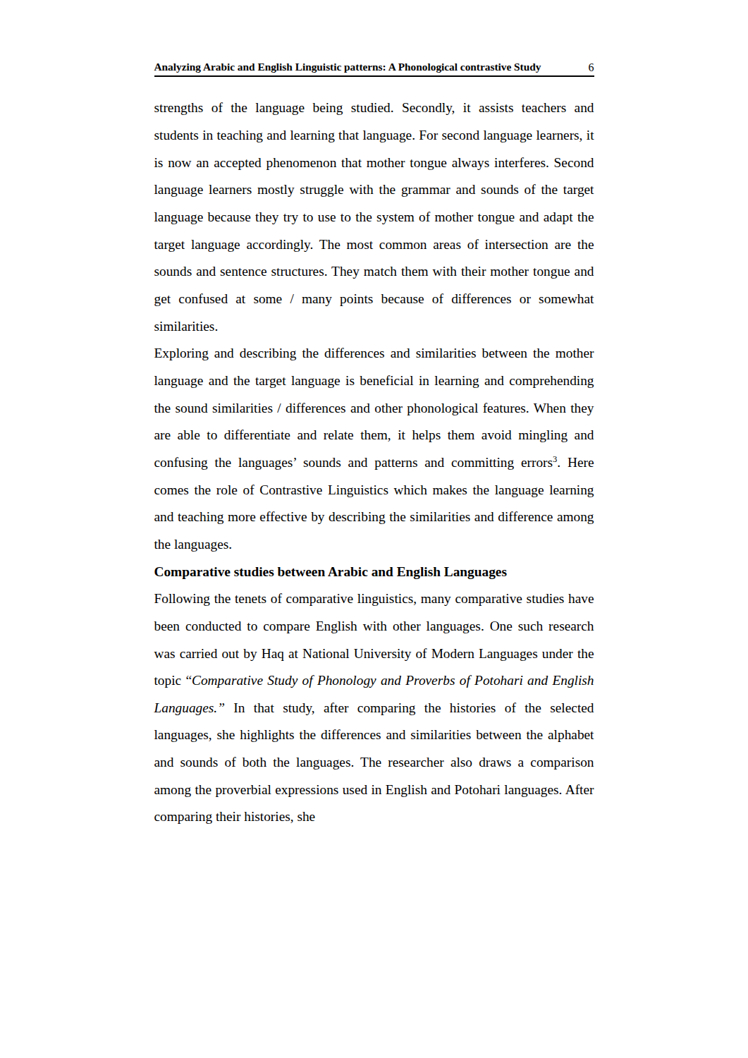Analyzing Arabic and English Linguistic patterns: A Phonological contrastive Study
6
strengths of the language being studied. Secondly, it assists teachers and students in teaching and learning that language. For second language learners, it is now an accepted phenomenon that mother tongue always interferes. Second language learners mostly struggle with the grammar and sounds of the target language because they try to use to the system of mother tongue and adapt the target language accordingly. The most common areas of intersection are the sounds and sentence structures. They match them with their mother tongue and get confused at some / many points because of differences or somewhat similarities.
Exploring and describing the differences and similarities between the mother language and the target language is beneficial in learning and comprehending the sound similarities / differences and other phonological features. When they are able to differentiate and relate them, it helps them avoid mingling and confusing the languages’ sounds and patterns and committing errors3. Here comes the role of Contrastive Linguistics which makes the language learning and teaching more effective by describing the similarities and difference among the languages.
Comparative studies between Arabic and English Languages
Following the tenets of comparative linguistics, many comparative studies have been conducted to compare English with other languages. One such research was carried out by Haq at National University of Modern Languages under the topic “Comparative Study of Phonology and Proverbs of Potohari and English Languages.” In that study, after comparing the histories of the selected languages, she highlights the differences and similarities between the alphabet and sounds of both the languages. The researcher also draws a comparison among the proverbial expressions used in English and Potohari languages. After comparing their histories, she